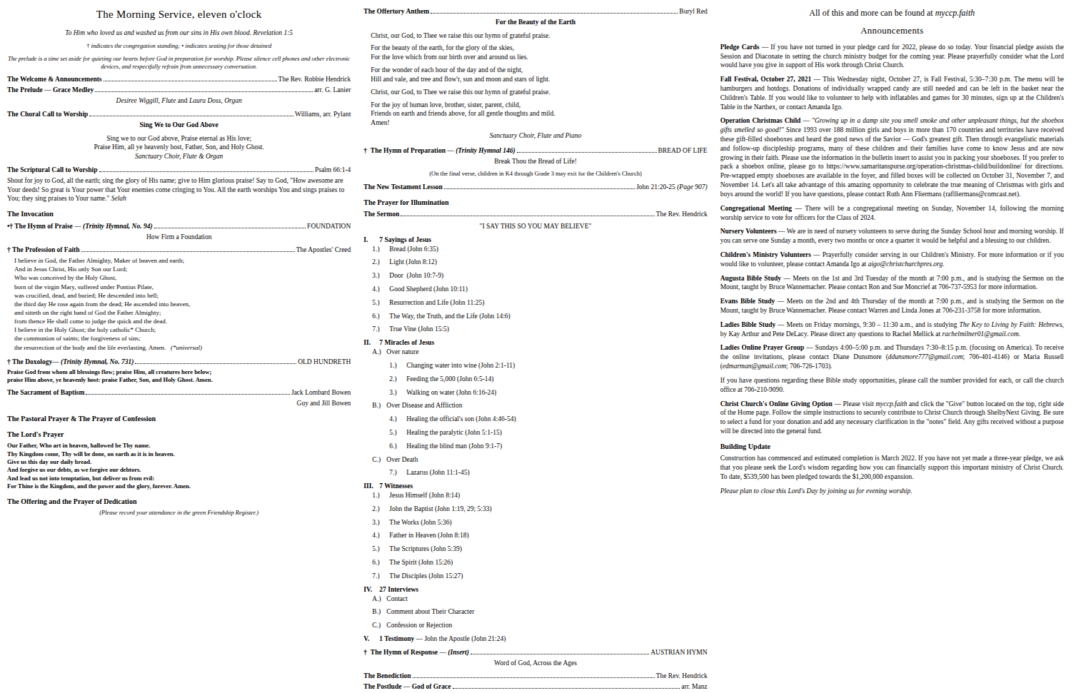The Morning Service, eleven o'clock
To Him who loved us and washed us from our sins in His own blood. Revelation 1:5
† indicates the congregation standing; • indicates seating for those detained
The prelude is a time set aside for quieting our hearts before God in preparation for worship. Please silence cell phones and other electronic devices, and respectfully refrain from unnecessary conversation.
The Welcome & Announcements The Rev. Robbie Hendrick
The Prelude — Grace Medley arr. G. Lanier
Desiree Wiggill, Flute and Laura Doss, Organ
The Choral Call to Worship Williams, arr. Pylant
Sing We to Our God Above
Sing we to our God above, Praise eternal as His love;
Praise Him, all ye heavenly host, Father, Son, and Holy Ghost.
Sanctuary Choir, Flute & Organ
The Scriptural Call to Worship Psalm 66:1-4
Shout for joy to God, all the earth; sing the glory of His name; give to Him glorious praise! Say to God, "How awesome are Your deeds! So great is Your power that Your enemies come cringing to You. All the earth worships You and sings praises to You; they sing praises to Your name." Selah
The Invocation
•† The Hymn of Praise — (Trinity Hymnal, No. 94) FOUNDATION
How Firm a Foundation
† The Profession of Faith The Apostles' Creed
I believe in God, the Father Almighty, Maker of heaven and earth;
And in Jesus Christ, His only Son our Lord;
Who was conceived by the Holy Ghost,
born of the virgin Mary, suffered under Pontius Pilate,
was crucified, dead, and buried; He descended into hell;
the third day He rose again from the dead; He ascended into heaven,
and sitteth on the right hand of God the Father Almighty;
from thence He shall come to judge the quick and the dead.
I believe in the Holy Ghost; the holy catholic* Church;
the communion of saints; the forgiveness of sins;
the resurrection of the body and the life everlasting. Amen. (*universal)
† The Doxology— (Trinity Hymnal, No. 731) OLD HUNDRETH
Praise God from whom all blessings flow; praise Him, all creatures here below;
praise Him above, ye heavenly host: praise Father, Son, and Holy Ghost. Amen.
The Sacrament of Baptism Jack Lombard Bowen
Guy and Jill Bowen
The Pastoral Prayer & The Prayer of Confession
The Lord's Prayer
Our Father, Who art in heaven, hallowed be Thy name.
Thy Kingdom come, Thy will be done, on earth as it is in heaven.
Give us this day our daily bread.
And forgive us our debts, as we forgive our debtors.
And lead us not into temptation, but deliver us from evil:
For Thine is the Kingdom, and the power and the glory, forever. Amen.
The Offering and the Prayer of Dedication
(Please record your attendance in the green Friendship Register.)
The Offertory Anthem Buryl Red
For the Beauty of the Earth
Christ, our God, to Thee we raise this our hymn of grateful praise.
For the beauty of the earth, for the glory of the skies,
For the love which from our birth over and around us lies.
For the wonder of each hour of the day and of the night,
Hill and vale, and tree and flow'r, sun and moon and stars of light.
Christ, our God, to Thee we raise this our hymn of grateful praise.
For the joy of human love, brother, sister, parent, child,
Friends on earth and friends above, for all gentle thoughts and mild.
Amen!
Sanctuary Choir, Flute and Piano
† The Hymn of Preparation — (Trinity Hymnal 146) BREAD OF LIFE
Break Thou the Bread of Life!
(On the final verse, children in K4 through Grade 3 may exit for the Children's Church)
The New Testament Lesson John 21:20-25 (Page 907)
The Prayer for Illumination
The Sermon The Rev. Hendrick
"I SAY THIS SO YOU MAY BELIEVE"
I. 7 Sayings of Jesus
1.) Bread (John 6:35)
2.) Light (John 8:12)
3.) Door (John 10:7-9)
4.) Good Shepherd (John 10:11)
5.) Resurrection and Life (John 11:25)
6.) The Way, the Truth, and the Life (John 14:6)
7.) True Vine (John 15:5)
II. 7 Miracles of Jesus
A.) Over nature
1.) Changing water into wine (John 2:1-11)
2.) Feeding the 5,000 (John 6:5-14)
3.) Walking on water (John 6:16-24)
B.) Over Disease and Affliction
4.) Healing the official's son (John 4:46-54)
5.) Healing the paralytic (John 5:1-15)
6.) Healing the blind man (John 9:1-7)
C.) Over Death
7.) Lazarus (John 11:1-45)
III. 7 Witnesses
1.) Jesus Himself (John 8:14)
2.) John the Baptist (John 1:19, 29; 5:33)
3.) The Works (John 5:36)
4.) Father in Heaven (John 8:18)
5.) The Scriptures (John 5:39)
6.) The Spirit (John 15:26)
7.) The Disciples (John 15:27)
IV. 27 Interviews
A.) Contact
B.) Comment about Their Character
C.) Confession or Rejection
V. 1 Testimony — John the Apostle (John 21:24)
† The Hymn of Response — (Insert) AUSTRIAN HYMN
Word of God, Across the Ages
The Benediction The Rev. Hendrick
The Postlude — God of Grace arr. Manz
All of this and more can be found at myccp.faith
Announcements
Pledge Cards — If you have not turned in your pledge card for 2022, please do so today. Your financial pledge assists the Session and Diaconate in setting the church ministry budget for the coming year. Please prayerfully consider what the Lord would have you give in support of His work through Christ Church.
Fall Festival, October 27, 2021 — This Wednesday night, October 27, is Fall Festival, 5:30–7:30 p.m. The menu will be hamburgers and hotdogs. Donations of individually wrapped candy are still needed and can be left in the basket near the Children's Table. If you would like to volunteer to help with inflatables and games for 30 minutes, sign up at the Children's Table in the Narthex, or contact Amanda Igo.
Operation Christmas Child — "Growing up in a damp site you smell smoke and other unpleasant things, but the shoebox gifts smelled so good!" Since 1993 over 188 million girls and boys in more than 170 countries and territories have received these gift-filled shoeboxes and heard the good news of the Savior — God's greatest gift. Then through evangelistic materials and follow-up discipleship programs, many of these children and their families have come to know Jesus and are now growing in their faith. Please use the information in the bulletin insert to assist you in packing your shoeboxes. If you prefer to pack a shoebox online, please go to https://www.samaritanspurse.org/operation-christmas-child/buildonline/ for directions. Pre-wrapped empty shoeboxes are available in the foyer, and filled boxes will be collected on October 31, November 7, and November 14. Let's all take advantage of this amazing opportunity to celebrate the true meaning of Christmas with girls and boys around the world! If you have questions, please contact Ruth Ann Fliermans (raflliermans@comcast.net).
Congregational Meeting — There will be a congregational meeting on Sunday, November 14, following the morning worship service to vote for officers for the Class of 2024.
Nursery Volunteers — We are in need of nursery volunteers to serve during the Sunday School hour and morning worship. If you can serve one Sunday a month, every two months or once a quarter it would be helpful and a blessing to our children.
Children's Ministry Volunteers — Prayerfully consider serving in our Children's Ministry. For more information or if you would like to volunteer, please contact Amanda Igo at aigo@christchurchpres.org.
Augusta Bible Study — Meets on the 1st and 3rd Tuesday of the month at 7:00 p.m., and is studying the Sermon on the Mount, taught by Bruce Wannemacher. Please contact Ron and Sue Moncrief at 706-737-5953 for more information.
Evans Bible Study — Meets on the 2nd and 4th Thursday of the month at 7:00 p.m., and is studying the Sermon on the Mount, taught by Bruce Wannemacher. Please contact Warren and Linda Jones at 706-231-3758 for more information.
Ladies Bible Study — Meets on Friday mornings, 9:30 – 11:30 a.m., and is studying The Key to Living by Faith: Hebrews, by Kay Arthur and Pete DeLacy. Please direct any questions to Rachel Mellick at rachelmilner01@gmail.com.
Ladies Online Prayer Group — Sundays 4:00–5:00 p.m. and Thursdays 7:30–8:15 p.m. (focusing on America). To receive the online invitations, please contact Diane Dunsmore (ddunsmore777@gmail.com; 706-401-4146) or Maria Russell (edmarman@gmail.com; 706-726-1703).
If you have questions regarding these Bible study opportunities, please call the number provided for each, or call the church office at 706-210-9090.
Christ Church's Online Giving Option — Please visit myccp.faith and click the "Give" button located on the top, right side of the Home page. Follow the simple instructions to securely contribute to Christ Church through ShelbyNext Giving. Be sure to select a fund for your donation and add any necessary clarification in the "notes" field. Any gifts received without a purpose will be directed into the general fund.
Building Update
Construction has commenced and estimated completion is March 2022. If you have not yet made a three-year pledge, we ask that you please seek the Lord's wisdom regarding how you can financially support this important ministry of Christ Church. To date, $539,500 has been pledged towards the $1,200,000 expansion.
Please plan to close this Lord's Day by joining us for evening worship.